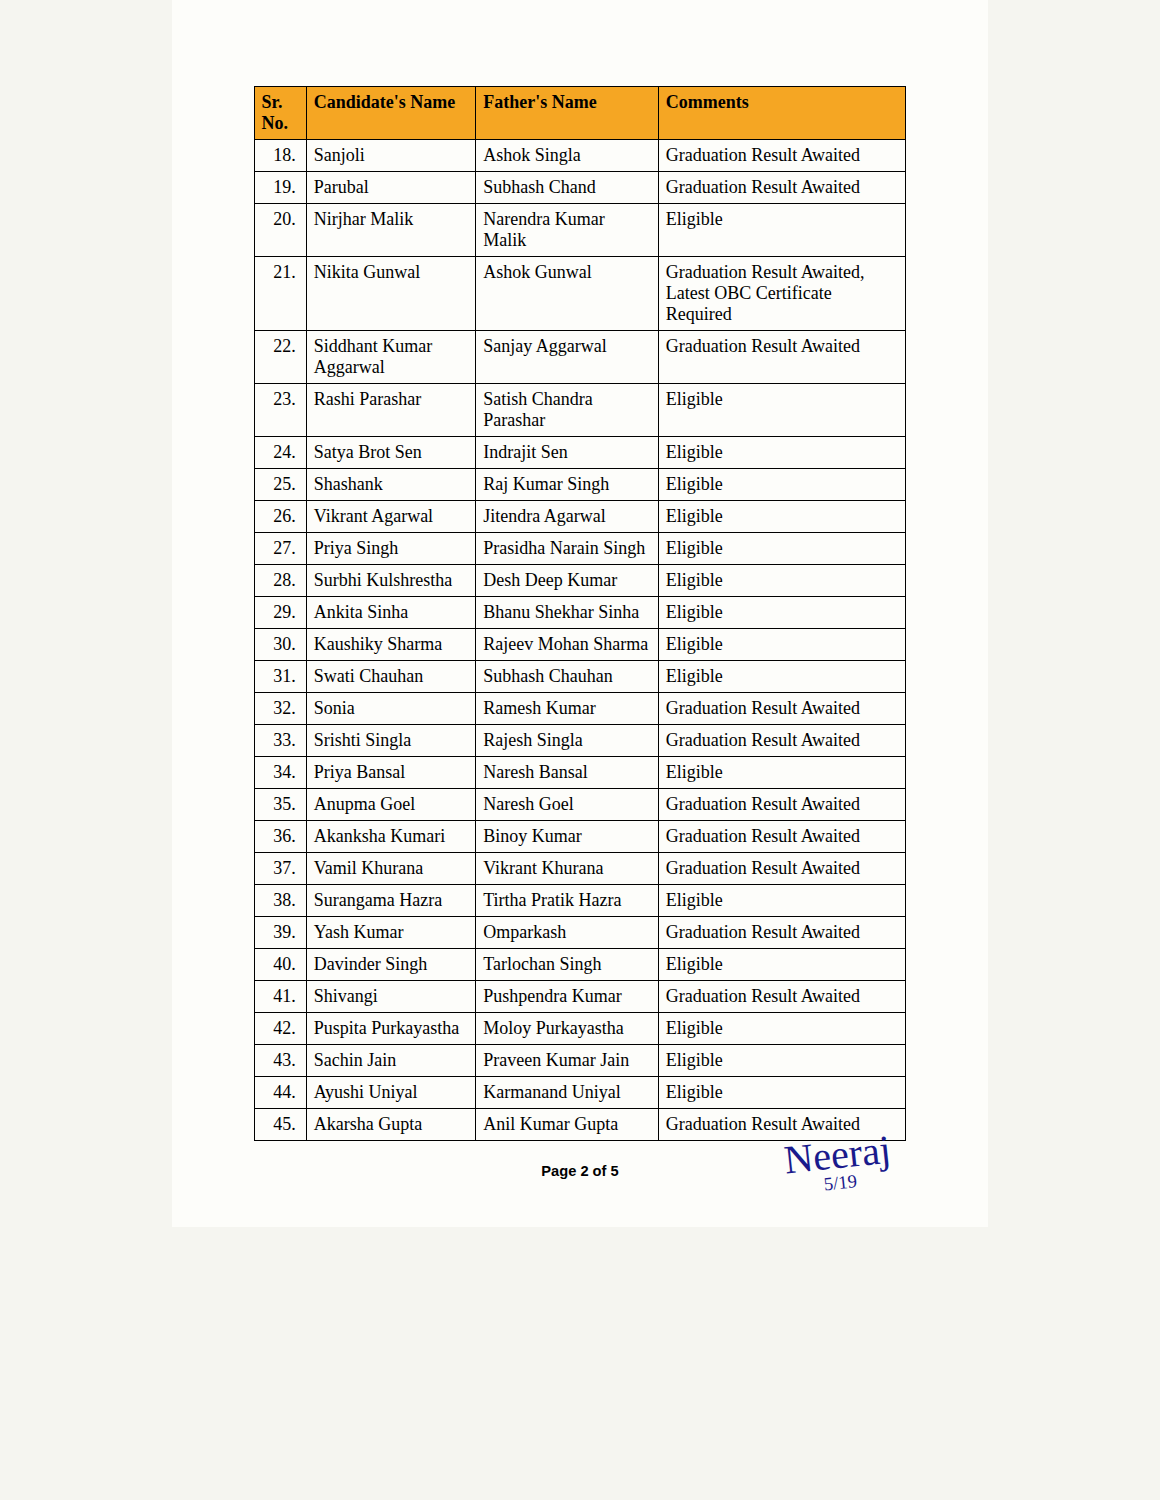| Sr. No. | Candidate's Name | Father's Name | Comments |
| --- | --- | --- | --- |
| 18. | Sanjoli | Ashok Singla | Graduation Result Awaited |
| 19. | Parubal | Subhash Chand | Graduation Result Awaited |
| 20. | Nirjhar Malik | Narendra Kumar Malik | Eligible |
| 21. | Nikita Gunwal | Ashok Gunwal | Graduation Result Awaited, Latest OBC Certificate Required |
| 22. | Siddhant Kumar Aggarwal | Sanjay Aggarwal | Graduation Result Awaited |
| 23. | Rashi Parashar | Satish Chandra Parashar | Eligible |
| 24. | Satya Brot Sen | Indrajit Sen | Eligible |
| 25. | Shashank | Raj Kumar Singh | Eligible |
| 26. | Vikrant Agarwal | Jitendra Agarwal | Eligible |
| 27. | Priya Singh | Prasidha Narain Singh | Eligible |
| 28. | Surbhi Kulshrestha | Desh Deep Kumar | Eligible |
| 29. | Ankita Sinha | Bhanu Shekhar Sinha | Eligible |
| 30. | Kaushiky Sharma | Rajeev Mohan Sharma | Eligible |
| 31. | Swati Chauhan | Subhash Chauhan | Eligible |
| 32. | Sonia | Ramesh Kumar | Graduation Result Awaited |
| 33. | Srishti Singla | Rajesh Singla | Graduation Result Awaited |
| 34. | Priya Bansal | Naresh Bansal | Eligible |
| 35. | Anupma Goel | Naresh Goel | Graduation Result Awaited |
| 36. | Akanksha Kumari | Binoy Kumar | Graduation Result Awaited |
| 37. | Vamil Khurana | Vikrant Khurana | Graduation Result Awaited |
| 38. | Surangama Hazra | Tirtha Pratik Hazra | Eligible |
| 39. | Yash Kumar | Omparkash | Graduation Result Awaited |
| 40. | Davinder Singh | Tarlochan Singh | Eligible |
| 41. | Shivangi | Pushpendra Kumar | Graduation Result Awaited |
| 42. | Puspita Purkayastha | Moloy Purkayastha | Eligible |
| 43. | Sachin Jain | Praveen Kumar Jain | Eligible |
| 44. | Ayushi Uniyal | Karmanand Uniyal | Eligible |
| 45. | Akarsha Gupta | Anil Kumar Gupta | Graduation Result Awaited |
Page 2 of 5
Neeraj 5/19